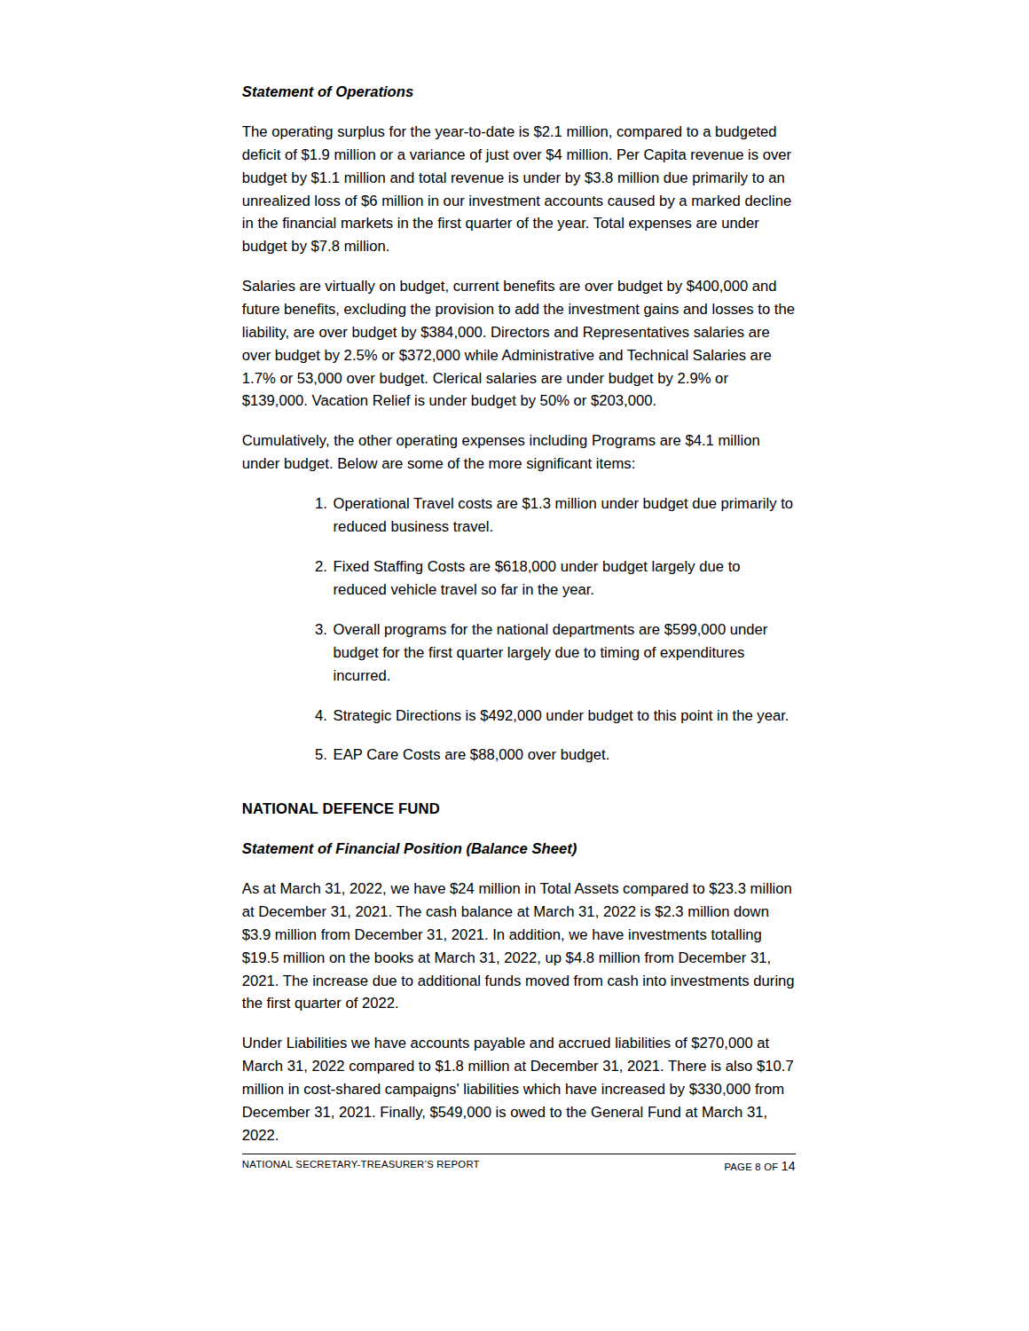Statement of Operations
The operating surplus for the year-to-date is $2.1 million, compared to a budgeted deficit of $1.9 million or a variance of just over $4 million. Per Capita revenue is over budget by $1.1 million and total revenue is under by $3.8 million due primarily to an unrealized loss of $6 million in our investment accounts caused by a marked decline in the financial markets in the first quarter of the year. Total expenses are under budget by $7.8 million.
Salaries are virtually on budget, current benefits are over budget by $400,000 and future benefits, excluding the provision to add the investment gains and losses to the liability, are over budget by $384,000. Directors and Representatives salaries are over budget by 2.5% or $372,000 while Administrative and Technical Salaries are 1.7% or 53,000 over budget. Clerical salaries are under budget by 2.9% or $139,000. Vacation Relief is under budget by 50% or $203,000.
Cumulatively, the other operating expenses including Programs are $4.1 million under budget. Below are some of the more significant items:
Operational Travel costs are $1.3 million under budget due primarily to reduced business travel.
Fixed Staffing Costs are $618,000 under budget largely due to reduced vehicle travel so far in the year.
Overall programs for the national departments are $599,000 under budget for the first quarter largely due to timing of expenditures incurred.
Strategic Directions is $492,000 under budget to this point in the year.
EAP Care Costs are $88,000 over budget.
NATIONAL DEFENCE FUND
Statement of Financial Position (Balance Sheet)
As at March 31, 2022, we have $24 million in Total Assets compared to $23.3 million at December 31, 2021. The cash balance at March 31, 2022 is $2.3 million down $3.9 million from December 31, 2021. In addition, we have investments totalling $19.5 million on the books at March 31, 2022, up $4.8 million from December 31, 2021. The increase due to additional funds moved from cash into investments during the first quarter of 2022.
Under Liabilities we have accounts payable and accrued liabilities of $270,000 at March 31, 2022 compared to $1.8 million at December 31, 2021. There is also $10.7 million in cost-shared campaigns' liabilities which have increased by $330,000 from December 31, 2021. Finally, $549,000 is owed to the General Fund at March 31, 2022.
National Secretary-Treasurer’s Report Page 8 of 14